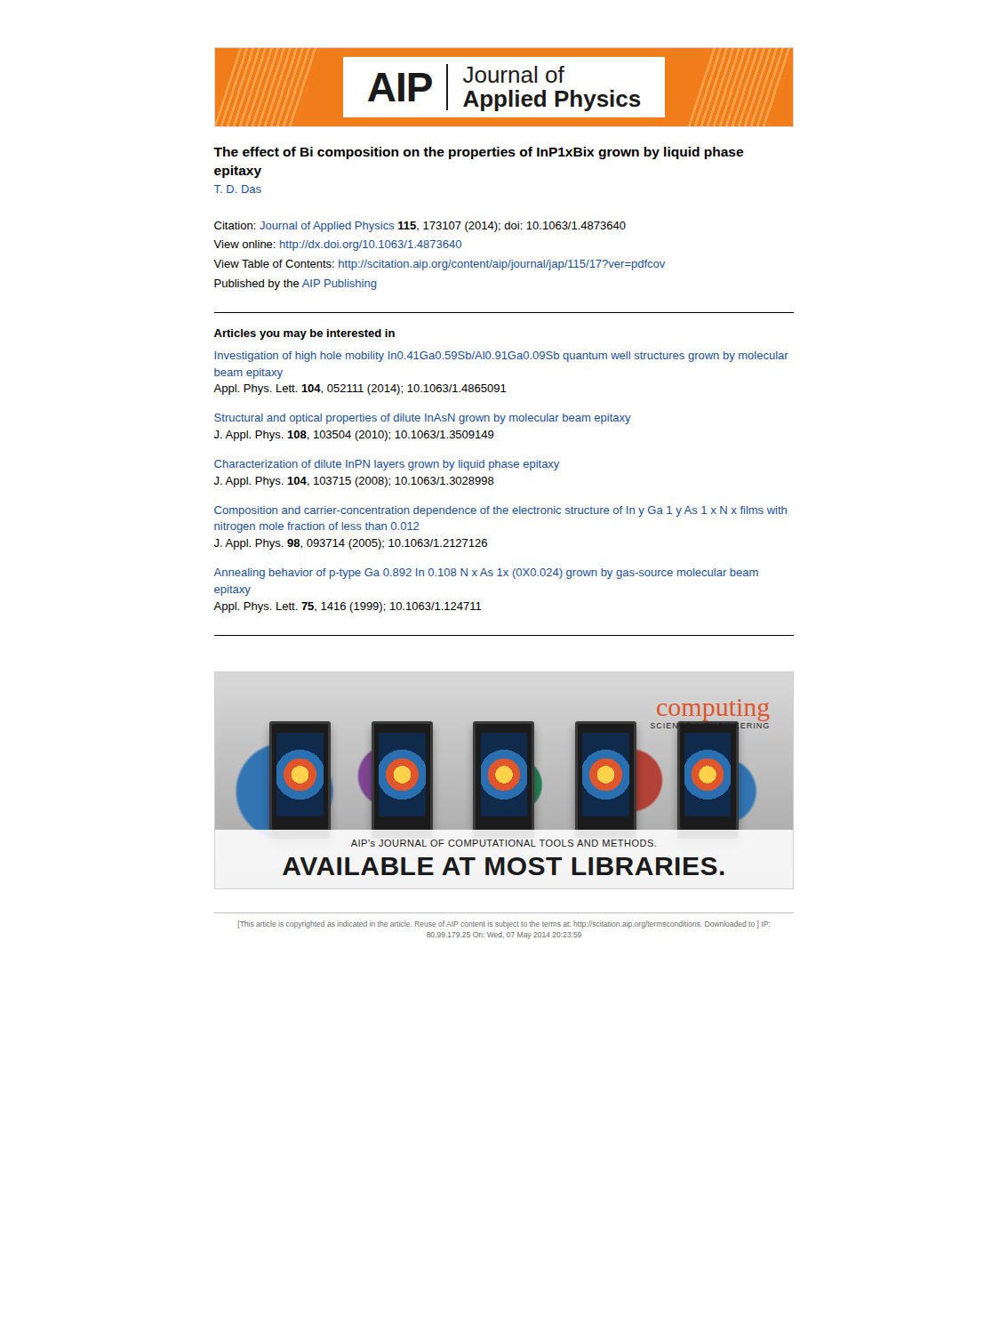AIP
Journal of
Applied Physics
The effect of Bi composition on the properties of InP1xBix grown by liquid phase epitaxy
T. D. Das
Citation: Journal of Applied Physics 115, 173107 (2014); doi: 10.1063/1.4873640
View online: http://dx.doi.org/10.1063/1.4873640
View Table of Contents: http://scitation.aip.org/content/aip/journal/jap/115/17?ver=pdfcov
Published by the AIP Publishing
Articles you may be interested in
Investigation of high hole mobility In0.41Ga0.59Sb/Al0.91Ga0.09Sb quantum well structures grown by molecular beam epitaxy
Appl. Phys. Lett. 104, 052111 (2014); 10.1063/1.4865091
Structural and optical properties of dilute InAsN grown by molecular beam epitaxy
J. Appl. Phys. 108, 103504 (2010); 10.1063/1.3509149
Characterization of dilute InPN layers grown by liquid phase epitaxy
J. Appl. Phys. 104, 103715 (2008); 10.1063/1.3028998
Composition and carrier-concentration dependence of the electronic structure of In y Ga 1 y As 1 x N x films with nitrogen mole fraction of less than 0.012
J. Appl. Phys. 98, 093714 (2005); 10.1063/1.2127126
Annealing behavior of p-type Ga 0.892 In 0.108 N x As 1x (0X0.024) grown by gas-source molecular beam epitaxy
Appl. Phys. Lett. 75, 1416 (1999); 10.1063/1.124711
computing
SCIENCE & ENGINEERING
AIP's JOURNAL OF COMPUTATIONAL TOOLS AND METHODS.
AVAILABLE AT MOST LIBRARIES.
[This article is copyrighted as indicated in the article. Reuse of AIP content is subject to the terms at: http://scitation.aip.org/termsconditions. Downloaded to ] IP:
80.99.179.25 On: Wed, 07 May 2014 20:23:59